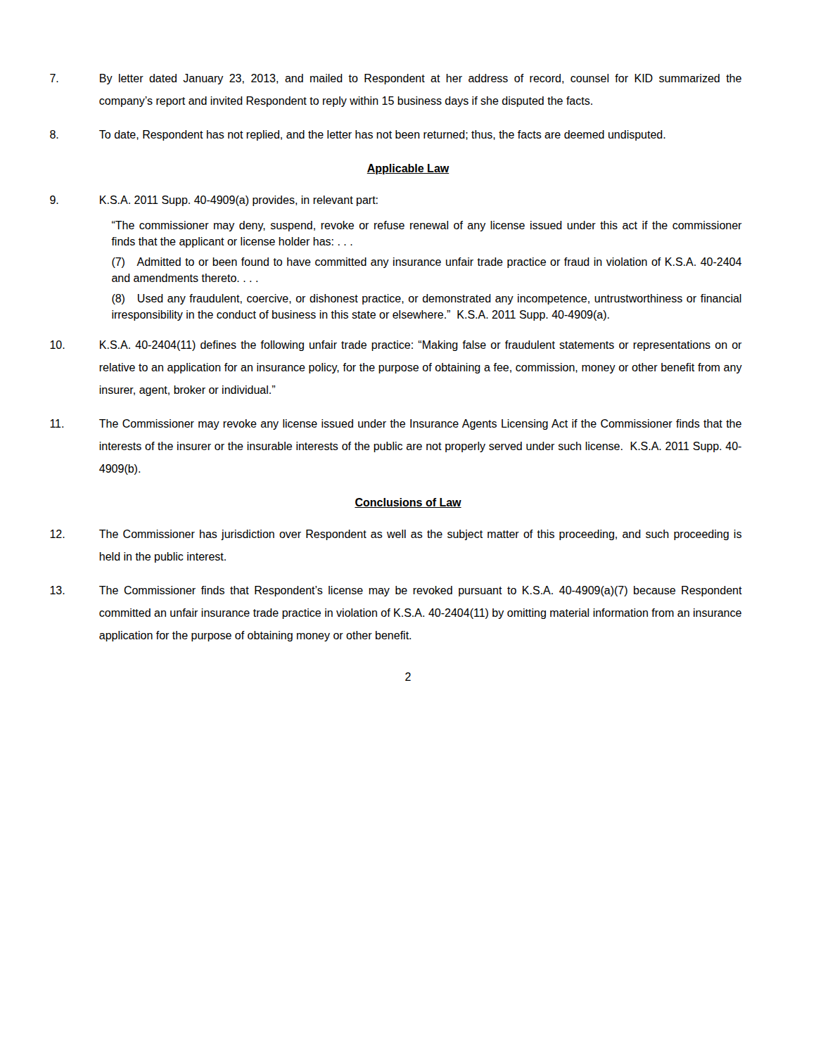7. By letter dated January 23, 2013, and mailed to Respondent at her address of record, counsel for KID summarized the company’s report and invited Respondent to reply within 15 business days if she disputed the facts.
8. To date, Respondent has not replied, and the letter has not been returned; thus, the facts are deemed undisputed.
Applicable Law
9. K.S.A. 2011 Supp. 40-4909(a) provides, in relevant part:
“The commissioner may deny, suspend, revoke or refuse renewal of any license issued under this act if the commissioner finds that the applicant or license holder has: . . .
(7) Admitted to or been found to have committed any insurance unfair trade practice or fraud in violation of K.S.A. 40-2404 and amendments thereto. . . .
(8) Used any fraudulent, coercive, or dishonest practice, or demonstrated any incompetence, untrustworthiness or financial irresponsibility in the conduct of business in this state or elsewhere.” K.S.A. 2011 Supp. 40-4909(a).
10. K.S.A. 40-2404(11) defines the following unfair trade practice: “Making false or fraudulent statements or representations on or relative to an application for an insurance policy, for the purpose of obtaining a fee, commission, money or other benefit from any insurer, agent, broker or individual.”
11. The Commissioner may revoke any license issued under the Insurance Agents Licensing Act if the Commissioner finds that the interests of the insurer or the insurable interests of the public are not properly served under such license. K.S.A. 2011 Supp. 40-4909(b).
Conclusions of Law
12. The Commissioner has jurisdiction over Respondent as well as the subject matter of this proceeding, and such proceeding is held in the public interest.
13. The Commissioner finds that Respondent’s license may be revoked pursuant to K.S.A. 40-4909(a)(7) because Respondent committed an unfair insurance trade practice in violation of K.S.A. 40-2404(11) by omitting material information from an insurance application for the purpose of obtaining money or other benefit.
2